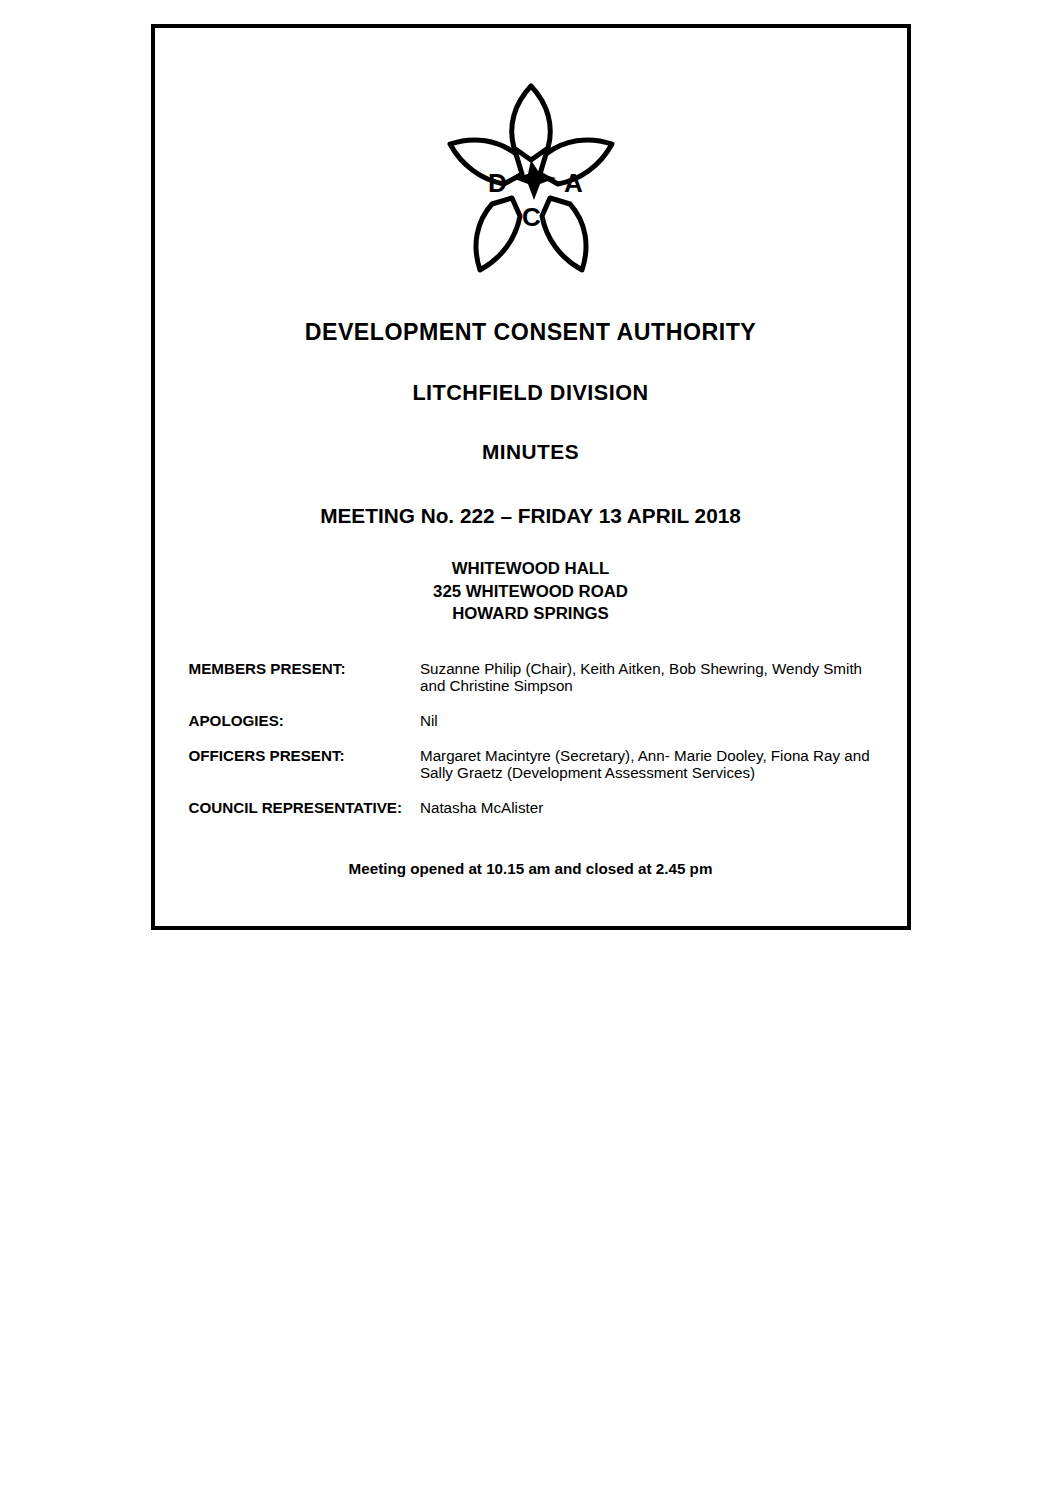D A C
DEVELOPMENT CONSENT AUTHORITY
LITCHFIELD DIVISION
MINUTES
MEETING No. 222 – FRIDAY 13 APRIL 2018
WHITEWOOD HALL
325 WHITEWOOD ROAD
HOWARD SPRINGS
| MEMBERS PRESENT: | Suzanne Philip (Chair), Keith Aitken, Bob Shewring, Wendy Smith and Christine Simpson |
| APOLOGIES: | Nil |
| OFFICERS PRESENT: | Margaret Macintyre (Secretary), Ann- Marie Dooley, Fiona Ray and Sally Graetz (Development Assessment Services) |
| COUNCIL REPRESENTATIVE: | Natasha McAlister |
Meeting opened at 10.15 am and closed at 2.45 pm